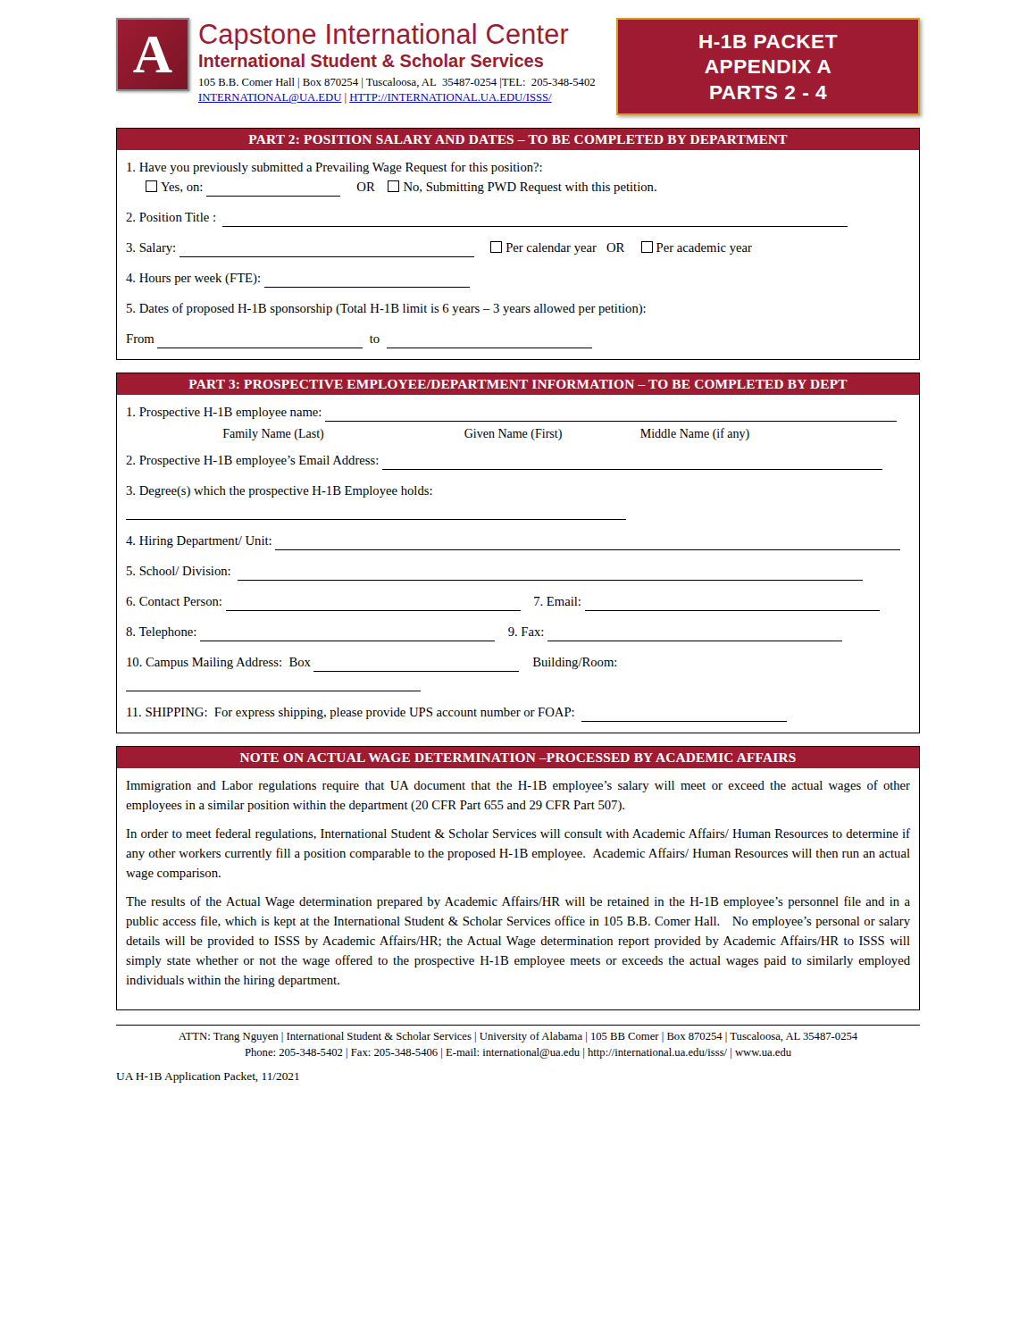A
Capstone International Center
International Student & Scholar Services
105 B.B. Comer Hall | Box 870254 | Tuscaloosa, AL 35487-0254 |TEL: 205-348-5402
INTERNATIONAL@UA.EDU | HTTP://INTERNATIONAL.UA.EDU/ISSS/
H-1B PACKET
APPENDIX A
PARTS 2 - 4
PART 2: POSITION SALARY AND DATES – TO BE COMPLETED BY DEPARTMENT
1. Have you previously submitted a Prevailing Wage Request for this position?:
Yes, on: OR No, Submitting PWD Request with this petition.
2. Position Title :
3. Salary: Per calendar year OR Per academic year
4. Hours per week (FTE):
5. Dates of proposed H-1B sponsorship (Total H-1B limit is 6 years – 3 years allowed per petition):
From to
PART 3: PROSPECTIVE EMPLOYEE/DEPARTMENT INFORMATION – TO BE COMPLETED BY DEPT
1. Prospective H-1B employee name:
Family Name (Last) Given Name (First) Middle Name (if any)
2. Prospective H-1B employee’s Email Address:
3. Degree(s) which the prospective H-1B Employee holds:
4. Hiring Department/ Unit:
5. School/ Division:
6. Contact Person: 7. Email:
8. Telephone: 9. Fax:
10. Campus Mailing Address: Box Building/Room:
11. SHIPPING: For express shipping, please provide UPS account number or FOAP:
NOTE ON ACTUAL WAGE DETERMINATION –PROCESSED BY ACADEMIC AFFAIRS
Immigration and Labor regulations require that UA document that the H-1B employee’s salary will meet or exceed the actual wages of other employees in a similar position within the department (20 CFR Part 655 and 29 CFR Part 507).
In order to meet federal regulations, International Student & Scholar Services will consult with Academic Affairs/ Human Resources to determine if any other workers currently fill a position comparable to the proposed H-1B employee. Academic Affairs/ Human Resources will then run an actual wage comparison.
The results of the Actual Wage determination prepared by Academic Affairs/HR will be retained in the H-1B employee’s personnel file and in a public access file, which is kept at the International Student & Scholar Services office in 105 B.B. Comer Hall. No employee’s personal or salary details will be provided to ISSS by Academic Affairs/HR; the Actual Wage determination report provided by Academic Affairs/HR to ISSS will simply state whether or not the wage offered to the prospective H-1B employee meets or exceeds the actual wages paid to similarly employed individuals within the hiring department.
ATTN: Trang Nguyen | International Student & Scholar Services | University of Alabama | 105 BB Comer | Box 870254 | Tuscaloosa, AL 35487-0254
Phone: 205-348-5402 | Fax: 205-348-5406 | E-mail: international@ua.edu | http://international.ua.edu/isss/ | www.ua.edu
UA H-1B Application Packet, 11/2021